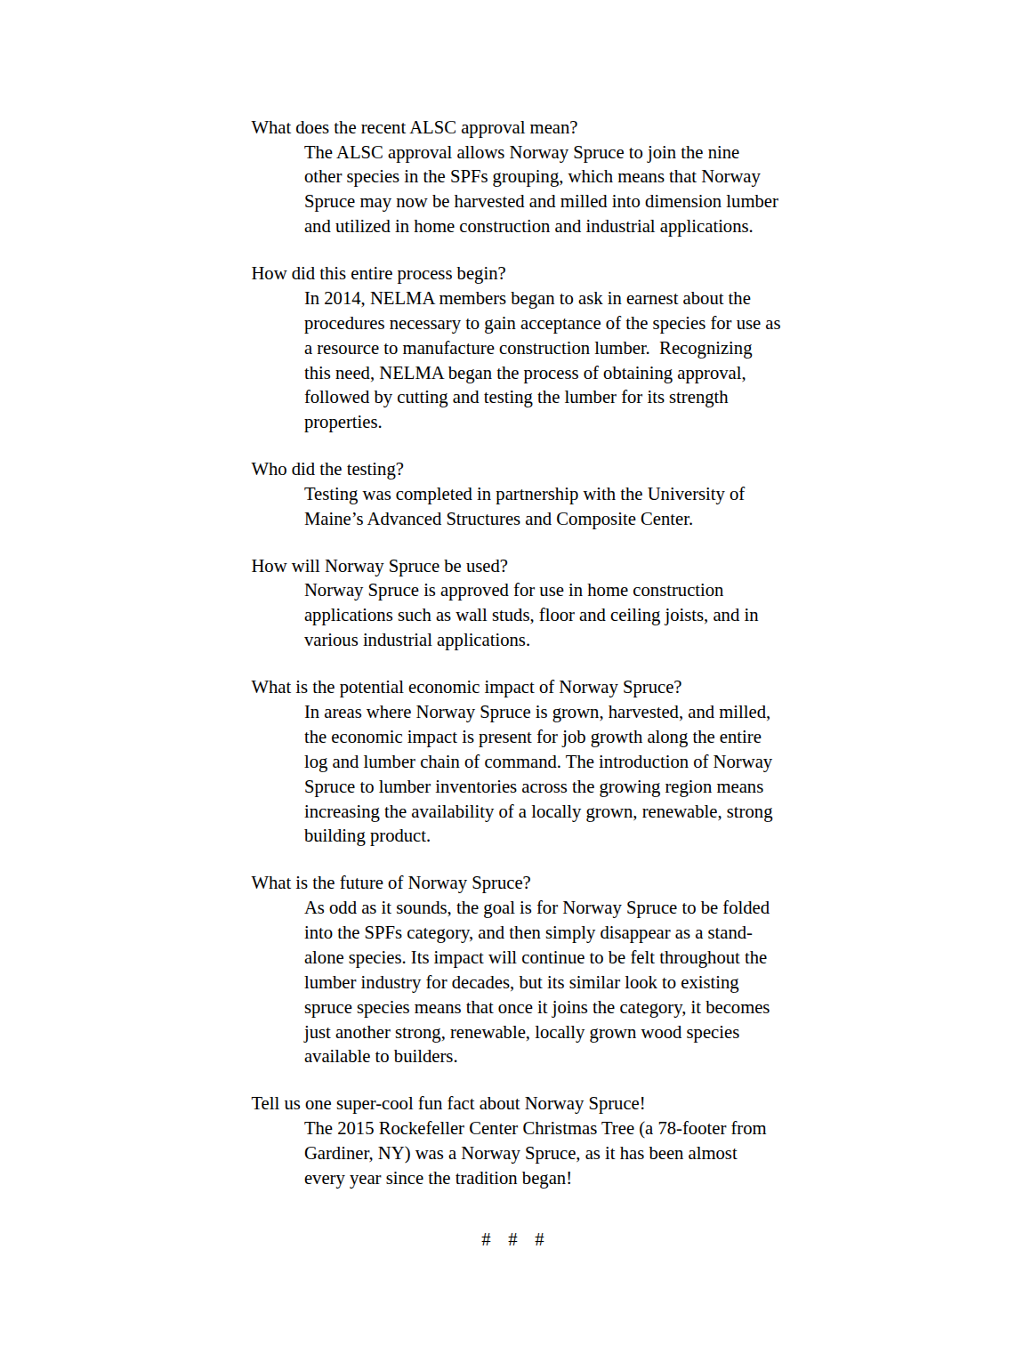What does the recent ALSC approval mean?
The ALSC approval allows Norway Spruce to join the nine other species in the SPFs grouping, which means that Norway Spruce may now be harvested and milled into dimension lumber and utilized in home construction and industrial applications.
How did this entire process begin?
In 2014, NELMA members began to ask in earnest about the procedures necessary to gain acceptance of the species for use as a resource to manufacture construction lumber. Recognizing this need, NELMA began the process of obtaining approval, followed by cutting and testing the lumber for its strength properties.
Who did the testing?
Testing was completed in partnership with the University of Maine’s Advanced Structures and Composite Center.
How will Norway Spruce be used?
Norway Spruce is approved for use in home construction applications such as wall studs, floor and ceiling joists, and in various industrial applications.
What is the potential economic impact of Norway Spruce?
In areas where Norway Spruce is grown, harvested, and milled, the economic impact is present for job growth along the entire log and lumber chain of command. The introduction of Norway Spruce to lumber inventories across the growing region means increasing the availability of a locally grown, renewable, strong building product.
What is the future of Norway Spruce?
As odd as it sounds, the goal is for Norway Spruce to be folded into the SPFs category, and then simply disappear as a stand-alone species. Its impact will continue to be felt throughout the lumber industry for decades, but its similar look to existing spruce species means that once it joins the category, it becomes just another strong, renewable, locally grown wood species available to builders.
Tell us one super-cool fun fact about Norway Spruce!
The 2015 Rockefeller Center Christmas Tree (a 78-footer from Gardiner, NY) was a Norway Spruce, as it has been almost every year since the tradition began!
# # #